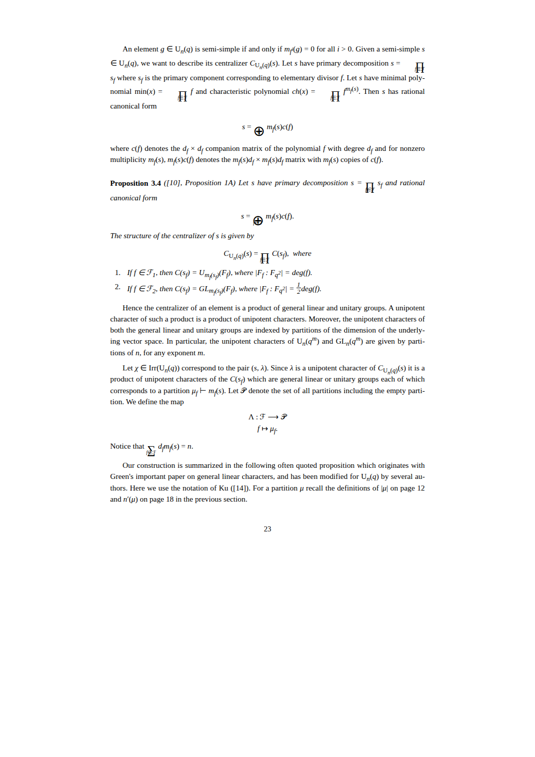An element g ∈ Un(q) is semi-simple if and only if mfi(g) = 0 for all i > 0. Given a semi-simple s ∈ Un(q), we want to describe its centralizer CUn(q)(s). Let s have primary decomposition s = ∏f∈ℱ sf where sf is the primary component corresponding to elementary divisor f. Let s have minimal polynomial min(x) = ∏f∈ℱ f and characteristic polynomial ch(x) = ∏f∈ℱ fmf(s). Then s has rational canonical form
s = ⊕ℱ mf(s)c(f)
where c(f) denotes the df × df companion matrix of the polynomial f with degree df and for nonzero multiplicity mf(s), mf(s)c(f) denotes the mf(s)df × mf(s)df matrix with mf(s) copies of c(f).
Proposition 3.4 ([10], Proposition 1A) Let s have primary decomposition s = ∏f∈ℱ sf and rational canonical form
s = ⊕f∈ℱ mf(s)c(f).
The structure of the centralizer of s is given by
CUn(q)(s) = ∏f∈ℱ C(sf), where
If f ∈ ℱ1, then C(sf) = Umf(sf)(Ff), where |Ff : Fq2| = deg(f).
If f ∈ ℱ2, then C(sf) = GLmf(sf)(Ff), where |Ff : Fq2| = 12deg(f).
Hence the centralizer of an element is a product of general linear and unitary groups. A unipotent character of such a product is a product of unipotent characters. Moreover, the unipotent characters of both the general linear and unitary groups are indexed by partitions of the dimension of the underlying vector space. In particular, the unipotent characters of Un(qm) and GLn(qm) are given by partitions of n, for any exponent m.
Let χ ∈ Irr(Un(q)) correspond to the pair (s, λ). Since λ is a unipotent character of CUn(q)(s) it is a product of unipotent characters of the C(sf) which are general linear or unitary groups each of which corresponds to a partition μf ⊢ mf(s). Let 𝒫 denote the set of all partitions including the empty partition. We define the map
Λ : ℱ ⟶ 𝒫
f ↦ μf.
Notice that ∑f∈ℱ dfmf(s) = n.
Our construction is summarized in the following often quoted proposition which originates with Green's important paper on general linear characters, and has been modified for Un(q) by several authors. Here we use the notation of Ku ([14]). For a partition μ recall the definitions of |μ| on page 12 and n′(μ) on page 18 in the previous section.
23